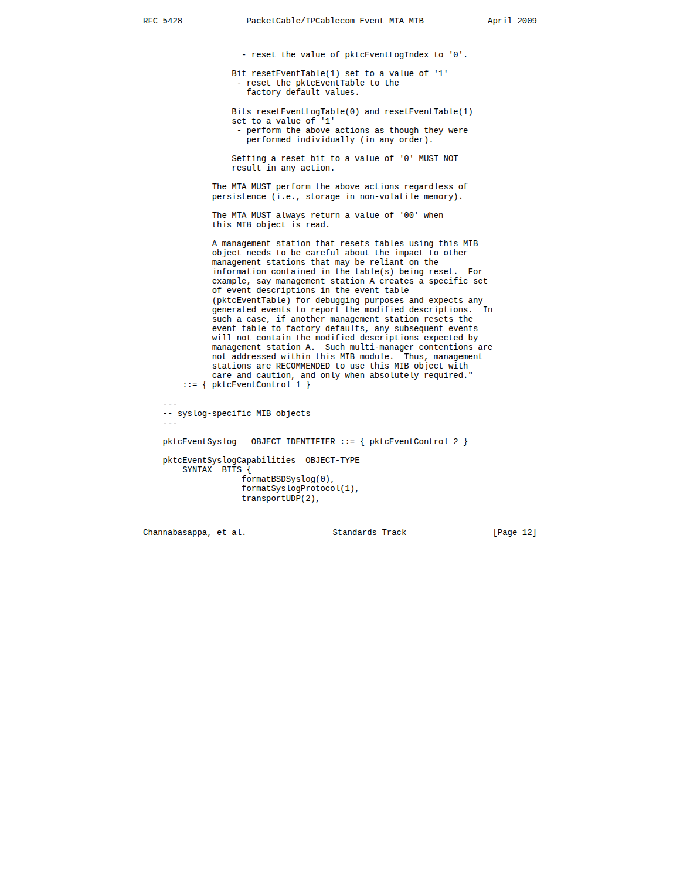RFC 5428 PacketCable/IPCablecom Event MTA MIB April 2009
                    - reset the value of pktcEventLogIndex to '0'.

                  Bit resetEventTable(1) set to a value of '1'
                   - reset the pktcEventTable to the
                     factory default values.

                  Bits resetEventLogTable(0) and resetEventTable(1)
                  set to a value of '1'
                   - perform the above actions as though they were
                     performed individually (in any order).

                  Setting a reset bit to a value of '0' MUST NOT
                  result in any action.

              The MTA MUST perform the above actions regardless of
              persistence (i.e., storage in non-volatile memory).

              The MTA MUST always return a value of '00' when
              this MIB object is read.

              A management station that resets tables using this MIB
              object needs to be careful about the impact to other
              management stations that may be reliant on the
              information contained in the table(s) being reset.  For
              example, say management station A creates a specific set
              of event descriptions in the event table
              (pktcEventTable) for debugging purposes and expects any
              generated events to report the modified descriptions.  In
              such a case, if another management station resets the
              event table to factory defaults, any subsequent events
              will not contain the modified descriptions expected by
              management station A.  Such multi-manager contentions are
              not addressed within this MIB module.  Thus, management
              stations are RECOMMENDED to use this MIB object with
              care and caution, and only when absolutely required."
        ::= { pktcEventControl 1 }

    ---
    -- syslog-specific MIB objects
    ---

    pktcEventSyslog   OBJECT IDENTIFIER ::= { pktcEventControl 2 }

    pktcEventSyslogCapabilities  OBJECT-TYPE
        SYNTAX  BITS {
                    formatBSDSyslog(0),
                    formatSyslogProtocol(1),
                    transportUDP(2),
Channabasappa, et al. Standards Track [Page 12]